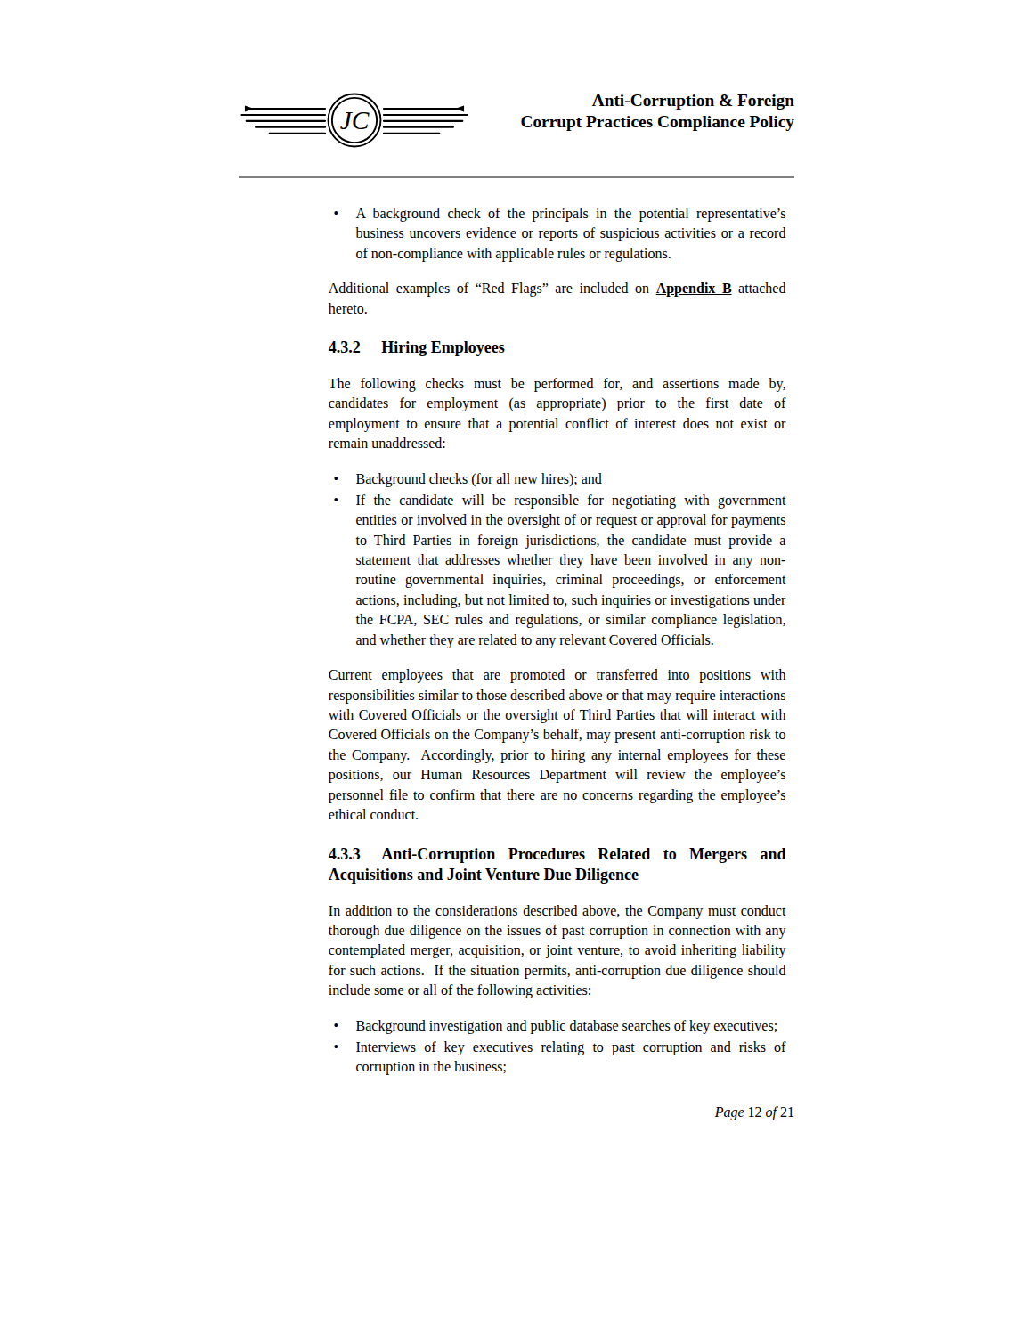JC
Anti-Corruption & Foreign
Corrupt Practices Compliance Policy
A background check of the principals in the potential representative’s business uncovers evidence or reports of suspicious activities or a record of non-compliance with applicable rules or regulations.
Additional examples of “Red Flags” are included on Appendix B attached hereto.
4.3.2 Hiring Employees
The following checks must be performed for, and assertions made by, candidates for employment (as appropriate) prior to the first date of employment to ensure that a potential conflict of interest does not exist or remain unaddressed:
Background checks (for all new hires); and
If the candidate will be responsible for negotiating with government entities or involved in the oversight of or request or approval for payments to Third Parties in foreign jurisdictions, the candidate must provide a statement that addresses whether they have been involved in any non-routine governmental inquiries, criminal proceedings, or enforcement actions, including, but not limited to, such inquiries or investigations under the FCPA, SEC rules and regulations, or similar compliance legislation, and whether they are related to any relevant Covered Officials.
Current employees that are promoted or transferred into positions with responsibilities similar to those described above or that may require interactions with Covered Officials or the oversight of Third Parties that will interact with Covered Officials on the Company’s behalf, may present anti-corruption risk to the Company. Accordingly, prior to hiring any internal employees for these positions, our Human Resources Department will review the employee’s personnel file to confirm that there are no concerns regarding the employee’s ethical conduct.
4.3.3 Anti-Corruption Procedures Related to Mergers and Acquisitions and Joint Venture Due Diligence
In addition to the considerations described above, the Company must conduct thorough due diligence on the issues of past corruption in connection with any contemplated merger, acquisition, or joint venture, to avoid inheriting liability for such actions. If the situation permits, anti-corruption due diligence should include some or all of the following activities:
Background investigation and public database searches of key executives;
Interviews of key executives relating to past corruption and risks of corruption in the business;
Page 12 of 21